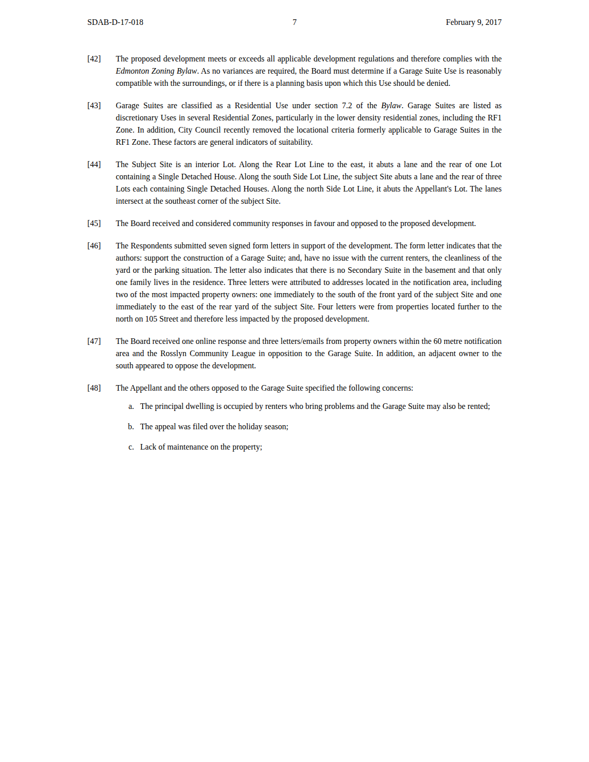SDAB-D-17-018
7
February 9, 2017
[42]
The proposed development meets or exceeds all applicable development regulations and therefore complies with the Edmonton Zoning Bylaw. As no variances are required, the Board must determine if a Garage Suite Use is reasonably compatible with the surroundings, or if there is a planning basis upon which this Use should be denied.
[43]
Garage Suites are classified as a Residential Use under section 7.2 of the Bylaw. Garage Suites are listed as discretionary Uses in several Residential Zones, particularly in the lower density residential zones, including the RF1 Zone. In addition, City Council recently removed the locational criteria formerly applicable to Garage Suites in the RF1 Zone. These factors are general indicators of suitability.
[44]
The Subject Site is an interior Lot. Along the Rear Lot Line to the east, it abuts a lane and the rear of one Lot containing a Single Detached House. Along the south Side Lot Line, the subject Site abuts a lane and the rear of three Lots each containing Single Detached Houses. Along the north Side Lot Line, it abuts the Appellant's Lot. The lanes intersect at the southeast corner of the subject Site.
[45]
The Board received and considered community responses in favour and opposed to the proposed development.
[46]
The Respondents submitted seven signed form letters in support of the development. The form letter indicates that the authors: support the construction of a Garage Suite; and, have no issue with the current renters, the cleanliness of the yard or the parking situation. The letter also indicates that there is no Secondary Suite in the basement and that only one family lives in the residence. Three letters were attributed to addresses located in the notification area, including two of the most impacted property owners: one immediately to the south of the front yard of the subject Site and one immediately to the east of the rear yard of the subject Site. Four letters were from properties located further to the north on 105 Street and therefore less impacted by the proposed development.
[47]
The Board received one online response and three letters/emails from property owners within the 60 metre notification area and the Rosslyn Community League in opposition to the Garage Suite. In addition, an adjacent owner to the south appeared to oppose the development.
[48]
The Appellant and the others opposed to the Garage Suite specified the following concerns:
The principal dwelling is occupied by renters who bring problems and the Garage Suite may also be rented;
The appeal was filed over the holiday season;
Lack of maintenance on the property;